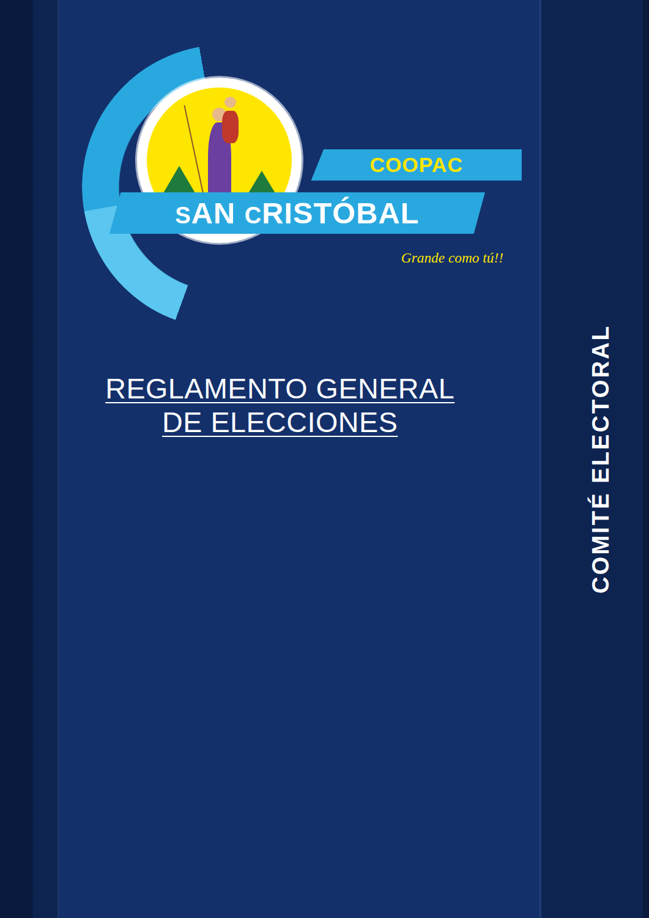COOPAC
SAN CRISTÓBAL
Grande como tú!!
REGLAMENTO GENERAL DE ELECCIONES
COMITÉ ELECTORAL